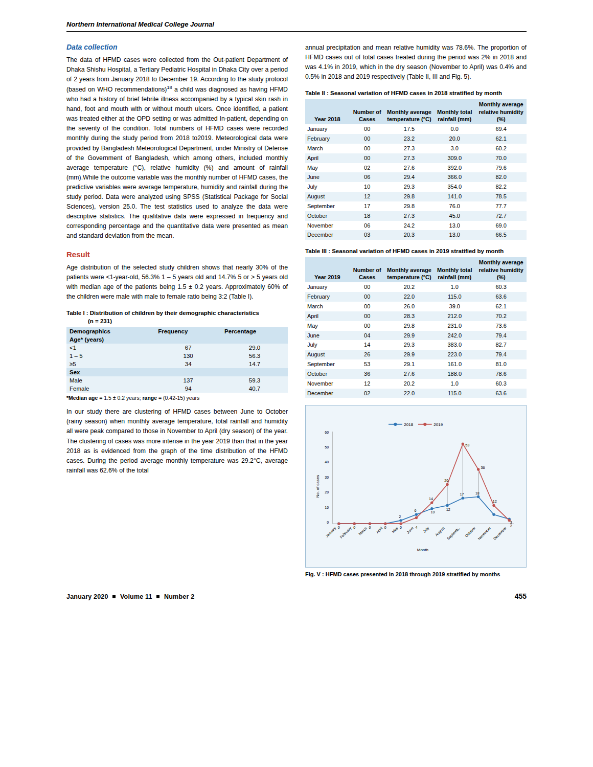Northern International Medical College Journal
Data collection
The data of HFMD cases were collected from the Out-patient Department of Dhaka Shishu Hospital, a Tertiary Pediatric Hospital in Dhaka City over a period of 2 years from January 2018 to December 19. According to the study protocol (based on WHO recommendations)18 a child was diagnosed as having HFMD who had a history of brief febrile illness accompanied by a typical skin rash in hand, foot and mouth with or without mouth ulcers. Once identified, a patient was treated either at the OPD setting or was admitted In-patient, depending on the severity of the condition. Total numbers of HFMD cases were recorded monthly during the study period from 2018 to2019. Meteorological data were provided by Bangladesh Meteorological Department, under Ministry of Defense of the Government of Bangladesh, which among others, included monthly average temperature (°C), relative humidity (%) and amount of rainfall (mm).While the outcome variable was the monthly number of HFMD cases, the predictive variables were average temperature, humidity and rainfall during the study period. Data were analyzed using SPSS (Statistical Package for Social Sciences), version 25.0. The test statistics used to analyze the data were descriptive statistics. The qualitative data were expressed in frequency and corresponding percentage and the quantitative data were presented as mean and standard deviation from the mean.
Result
Age distribution of the selected study children shows that nearly 30% of the patients were <1-year-old, 56.3% 1 – 5 years old and 14.7% 5 or > 5 years old with median age of the patients being 1.5 ± 0.2 years. Approximately 60% of the children were male with male to female ratio being 3:2 (Table I).
Table I : Distribution of children by their demographic characteristics (n = 231)
| Demographics | Frequency | Percentage |
| Age* (years) | | |
| <1 | 67 | 29.0 |
| 1 – 5 | 130 | 56.3 |
| ≥5 | 34 | 14.7 |
| Sex | | |
| Male | 137 | 59.3 |
| Female | 94 | 40.7 |
*Median age = 1.5 ± 0.2 years; range = (0.42-15) years
In our study there are clustering of HFMD cases between June to October (rainy season) when monthly average temperature, total rainfall and humidity all were peak compared to those in November to April (dry season) of the year. The clustering of cases was more intense in the year 2019 than that in the year 2018 as is evidenced from the graph of the time distribution of the HFMD cases. During the period average monthly temperature was 29.2°C, average rainfall was 62.6% of the total
annual precipitation and mean relative humidity was 78.6%. The proportion of HFMD cases out of total cases treated during the period was 2% in 2018 and was 4.1% in 2019, which in the dry season (November to April) was 0.4% and 0.5% in 2018 and 2019 respectively (Table II, III and Fig. 5).
Table II : Seasonal variation of HFMD cases in 2018 stratified by month
| Year 2018 | Number of Cases | Monthly average temperature (°C) | Monthly total rainfall (mm) | Monthly average relative humidity (%) |
| --- | --- | --- | --- | --- |
| January | 00 | 17.5 | 0.0 | 69.4 |
| February | 00 | 23.2 | 20.0 | 62.1 |
| March | 00 | 27.3 | 3.0 | 60.2 |
| April | 00 | 27.3 | 309.0 | 70.0 |
| May | 02 | 27.6 | 392.0 | 79.6 |
| June | 06 | 29.4 | 366.0 | 82.0 |
| July | 10 | 29.3 | 354.0 | 82.2 |
| August | 12 | 29.8 | 141.0 | 78.5 |
| September | 17 | 29.8 | 76.0 | 77.7 |
| October | 18 | 27.3 | 45.0 | 72.7 |
| November | 06 | 24.2 | 13.0 | 69.0 |
| December | 03 | 20.3 | 13.0 | 66.5 |
Table III : Seasonal variation of HFMD cases in 2019 stratified by month
| Year 2019 | Number of Cases | Monthly average temperature (°C) | Monthly total rainfall (mm) | Monthly average relative humidity (%) |
| --- | --- | --- | --- | --- |
| January | 00 | 20.2 | 1.0 | 60.3 |
| February | 00 | 22.0 | 115.0 | 63.6 |
| March | 00 | 26.0 | 39.0 | 62.1 |
| April | 00 | 28.3 | 212.0 | 70.2 |
| May | 00 | 29.8 | 231.0 | 73.6 |
| June | 04 | 29.9 | 242.0 | 79.4 |
| July | 14 | 29.3 | 383.0 | 82.7 |
| August | 26 | 29.9 | 223.0 | 79.4 |
| September | 53 | 29.1 | 161.0 | 81.0 |
| October | 36 | 27.6 | 188.0 | 78.6 |
| November | 12 | 20.2 | 1.0 | 60.3 |
| December | 02 | 22.0 | 115.0 | 63.6 |
2018 2019 60 50 40 30 20 10 0 No. of cases 0 0 0 0 0 2 4 6 14 10 26 12 53 17 36 18 12 3 2 January February March April May June July August Septemb.. October November December Month
Fig. V : HFMD cases presented in 2018 through 2019 stratified by months
January 2020 Volume 11 Number 2
455